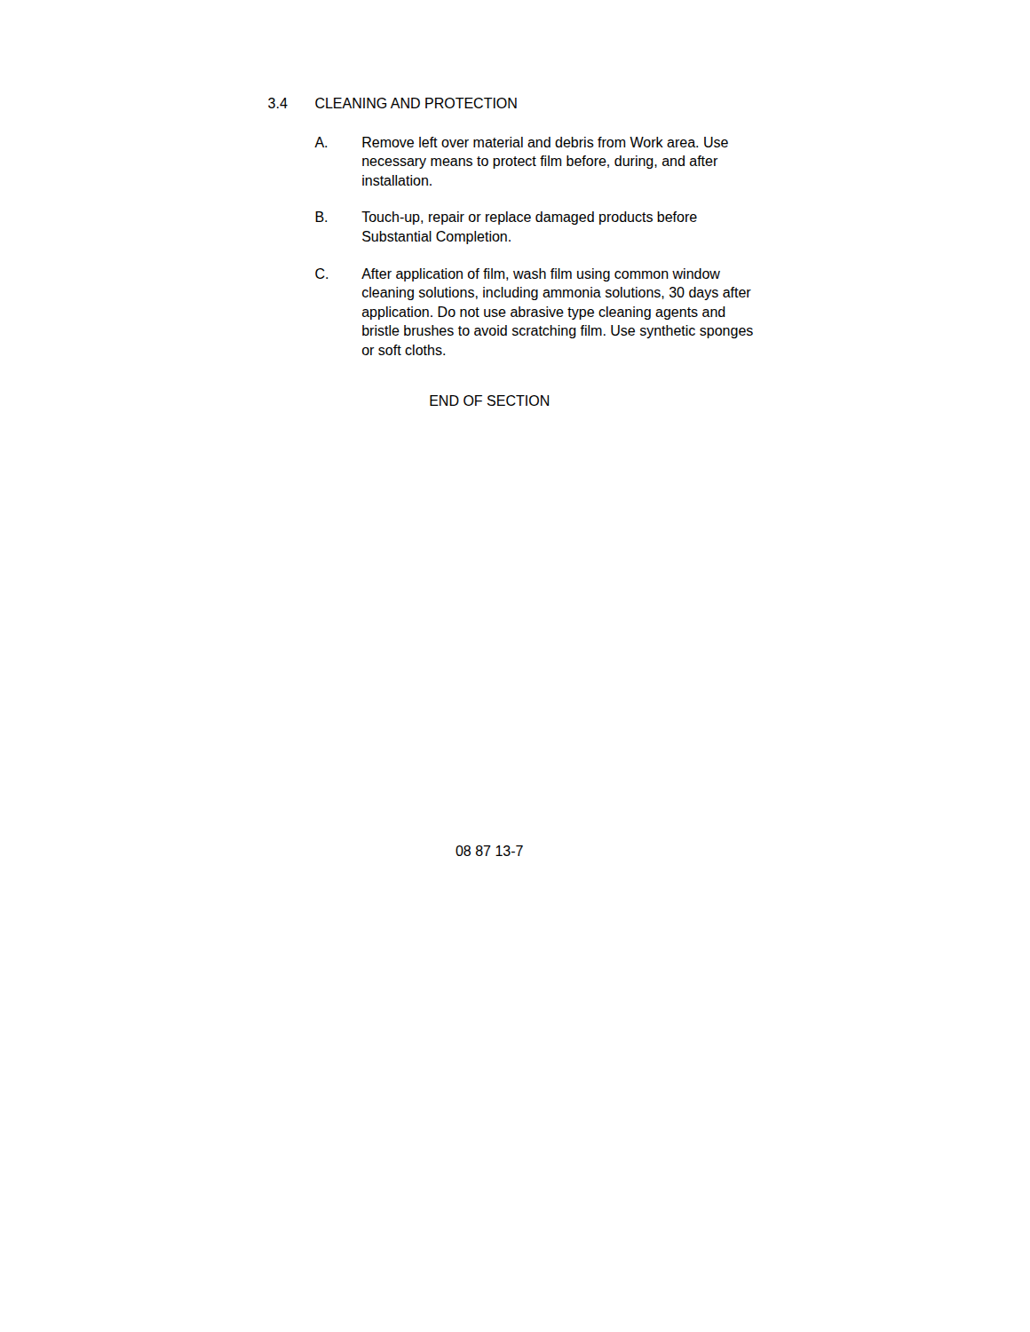3.4 CLEANING AND PROTECTION
A. Remove left over material and debris from Work area. Use necessary means to protect film before, during, and after installation.
B. Touch-up, repair or replace damaged products before Substantial Completion.
C. After application of film, wash film using common window cleaning solutions, including ammonia solutions, 30 days after application. Do not use abrasive type cleaning agents and bristle brushes to avoid scratching film. Use synthetic sponges or soft cloths.
END OF SECTION
08 87 13-7